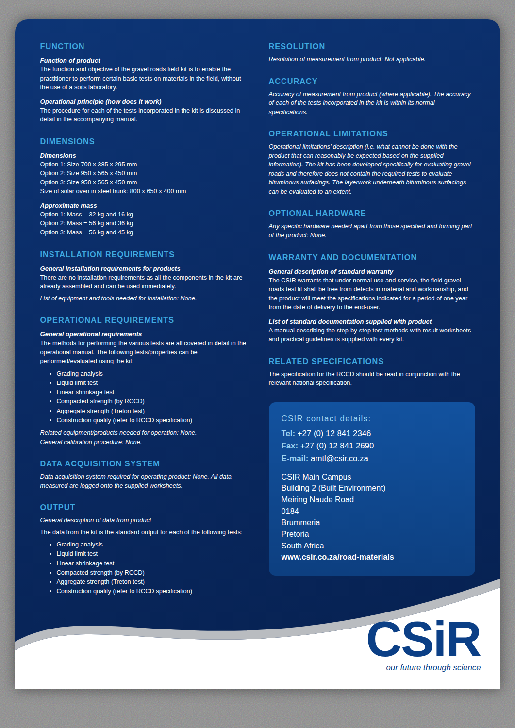Function
Function of product
The function and objective of the gravel roads field kit is to enable the practitioner to perform certain basic tests on materials in the field, without the use of a soils laboratory.
Operational principle (how does it work)
The procedure for each of the tests incorporated in the kit is discussed in detail in the accompanying manual.
Dimensions
Dimensions
Option 1: Size 700 x 385 x 295 mm
Option 2: Size 950 x 565 x 450 mm
Option 3: Size 950 x 565 x 450 mm
Size of solar oven in steel trunk: 800 x 650 x 400 mm
Approximate mass
Option 1: Mass = 32 kg and 16 kg
Option 2: Mass = 56 kg and 36 kg
Option 3: Mass = 56 kg and 45 kg
Installation requirements
General installation requirements for products
There are no installation requirements as all the components in the kit are already assembled and can be used immediately.
List of equipment and tools needed for installation: None.
Operational requirements
General operational requirements
The methods for performing the various tests are all covered in detail in the operational manual. The following tests/properties can be performed/evaluated using the kit:
Grading analysis
Liquid limit test
Linear shrinkage test
Compacted strength (by RCCD)
Aggregate strength (Treton test)
Construction quality (refer to RCCD specification)
Related equipment/products needed for operation: None.
General calibration procedure: None.
Data acquisition system
Data acquisition system required for operating product: None. All data measured are logged onto the supplied worksheets.
Output
General description of data from product
The data from the kit is the standard output for each of the following tests:
Grading analysis
Liquid limit test
Linear shrinkage test
Compacted strength (by RCCD)
Aggregate strength (Treton test)
Construction quality (refer to RCCD specification)
Resolution
Resolution of measurement from product: Not applicable.
Accuracy
Accuracy of measurement from product (where applicable). The accuracy of each of the tests incorporated in the kit is within its normal specifications.
Operational limitations
Operational limitations’ description (i.e. what cannot be done with the product that can reasonably be expected based on the supplied information). The kit has been developed specifically for evaluating gravel roads and therefore does not contain the required tests to evaluate bituminous surfacings. The layerwork underneath bituminous surfacings can be evaluated to an extent.
Optional hardware
Any specific hardware needed apart from those specified and forming part of the product: None.
Warranty and documentation
General description of standard warranty
The CSIR warrants that under normal use and service, the field gravel roads test lit shall be free from defects in material and workmanship, and the product will meet the specifications indicated for a period of one year from the date of delivery to the end-user.
List of standard documentation supplied with product
A manual describing the step-by-step test methods with result worksheets and practical guidelines is supplied with every kit.
Related specifications
The specification for the RCCD should be read in conjunction with the relevant national specification.
CSIR contact details:
Tel: +27 (0) 12 841 2346
Fax: +27 (0) 12 841 2690
E-mail: amtl@csir.co.za
CSIR Main Campus
Building 2 (Built Environment)
Meiring Naude Road
0184
Brummeria
Pretoria
South Africa
www.csir.co.za/road-materials
CSi R
our future through science